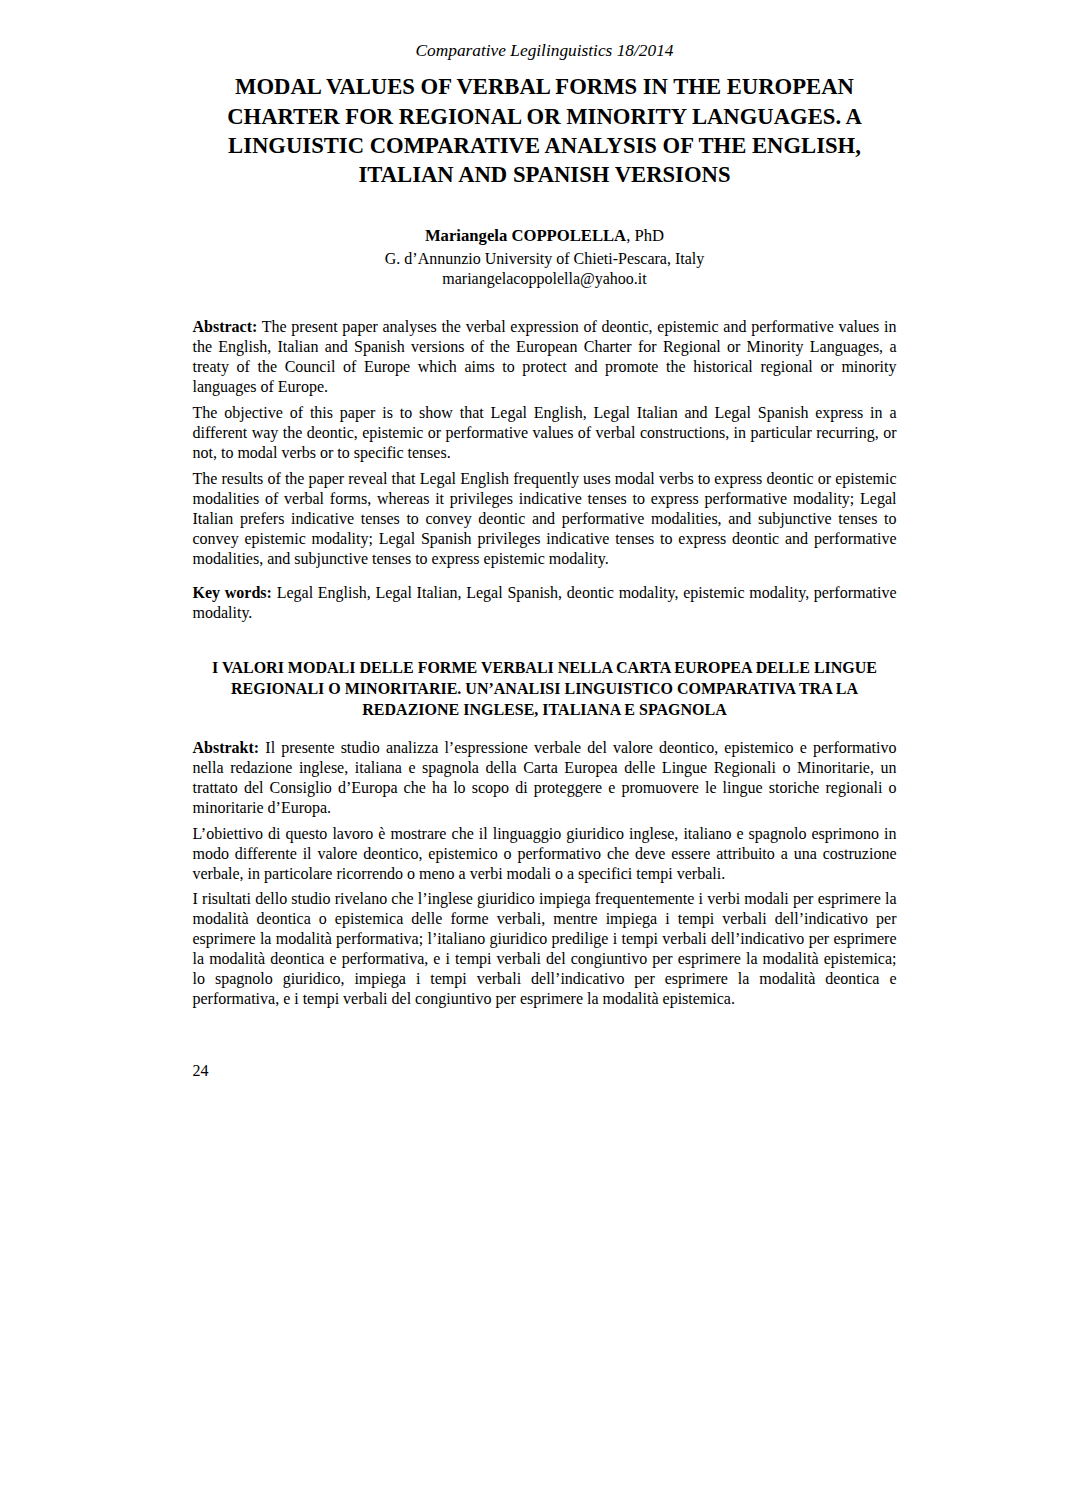Comparative Legilinguistics 18/2014
MODAL VALUES OF VERBAL FORMS IN THE EUROPEAN CHARTER FOR REGIONAL OR MINORITY LANGUAGES. A LINGUISTIC COMPARATIVE ANALYSIS OF THE ENGLISH, ITALIAN AND SPANISH VERSIONS
Mariangela COPPOLELLA, PhD
G. d’Annunzio University of Chieti-Pescara, Italy
mariangelacoppolella@yahoo.it
Abstract: The present paper analyses the verbal expression of deontic, epistemic and performative values in the English, Italian and Spanish versions of the European Charter for Regional or Minority Languages, a treaty of the Council of Europe which aims to protect and promote the historical regional or minority languages of Europe.
The objective of this paper is to show that Legal English, Legal Italian and Legal Spanish express in a different way the deontic, epistemic or performative values of verbal constructions, in particular recurring, or not, to modal verbs or to specific tenses.
The results of the paper reveal that Legal English frequently uses modal verbs to express deontic or epistemic modalities of verbal forms, whereas it privileges indicative tenses to express performative modality; Legal Italian prefers indicative tenses to convey deontic and performative modalities, and subjunctive tenses to convey epistemic modality; Legal Spanish privileges indicative tenses to express deontic and performative modalities, and subjunctive tenses to express epistemic modality.
Key words: Legal English, Legal Italian, Legal Spanish, deontic modality, epistemic modality, performative modality.
I valori modali delle forme verbali nella Carta Europea delle Lingue Regionali o Minoritarie. Un’analisi linguistico comparativa tra la redazione inglese, italiana e spagnola
Abstrakt: Il presente studio analizza l’espressione verbale del valore deontico, epistemico e performativo nella redazione inglese, italiana e spagnola della Carta Europea delle Lingue Regionali o Minoritarie, un trattato del Consiglio d’Europa che ha lo scopo di proteggere e promuovere le lingue storiche regionali o minoritarie d’Europa.
L’obiettivo di questo lavoro è mostrare che il linguaggio giuridico inglese, italiano e spagnolo esprimono in modo differente il valore deontico, epistemico o performativo che deve essere attribuito a una costruzione verbale, in particolare ricorrendo o meno a verbi modali o a specifici tempi verbali.
I risultati dello studio rivelano che l’inglese giuridico impiega frequentemente i verbi modali per esprimere la modalità deontica o epistemica delle forme verbali, mentre impiega i tempi verbali dell’indicativo per esprimere la modalità performativa; l’italiano giuridico predilige i tempi verbali dell’indicativo per esprimere la modalità deontica e performativa, e i tempi verbali del congiuntivo per esprimere la modalità epistemica; lo spagnolo giuridico, impiega i tempi verbali dell’indicativo per esprimere la modalità deontica e performativa, e i tempi verbali del congiuntivo per esprimere la modalità epistemica.
24